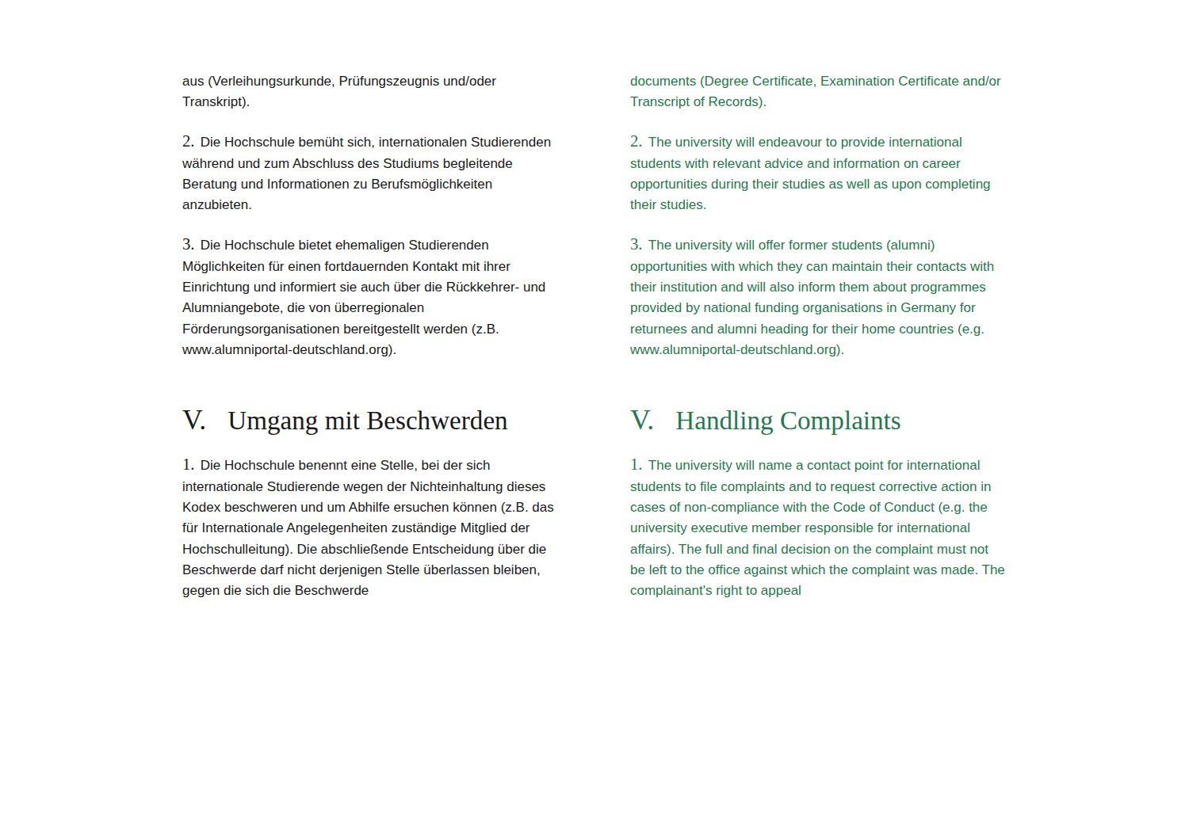aus (Verleihungsurkunde, Prüfungszeugnis und/oder Transkript).
2. Die Hochschule bemüht sich, internationalen Studierenden während und zum Abschluss des Studiums begleitende Beratung und Informationen zu Berufsmöglichkeiten anzubieten.
3. Die Hochschule bietet ehemaligen Studierenden Möglichkeiten für einen fortdauernden Kontakt mit ihrer Einrichtung und informiert sie auch über die Rückkehrer- und Alumniangebote, die von überregionalen Förderungsorganisationen bereitgestellt werden (z.B. www.alumniportal-deutschland.org).
V. Umgang mit Beschwerden
1. Die Hochschule benennt eine Stelle, bei der sich internationale Studierende wegen der Nichteinhaltung dieses Kodex beschweren und um Abhilfe ersuchen können (z.B. das für Internationale Angelegenheiten zuständige Mitglied der Hochschulleitung). Die abschließende Entscheidung über die Beschwerde darf nicht derjenigen Stelle überlassen bleiben, gegen die sich die Beschwerde
documents (Degree Certificate, Examination Certificate and/or Transcript of Records).
2. The university will endeavour to provide international students with relevant advice and information on career opportunities during their studies as well as upon completing their studies.
3. The university will offer former students (alumni) opportunities with which they can maintain their contacts with their institution and will also inform them about programmes provided by national funding organisations in Germany for returnees and alumni heading for their home countries (e.g. www.alumniportal-deutschland.org).
V. Handling Complaints
1. The university will name a contact point for international students to file complaints and to request corrective action in cases of non-compliance with the Code of Conduct (e.g. the university executive member responsible for international affairs). The full and final decision on the complaint must not be left to the office against which the complaint was made. The complainant's right to appeal